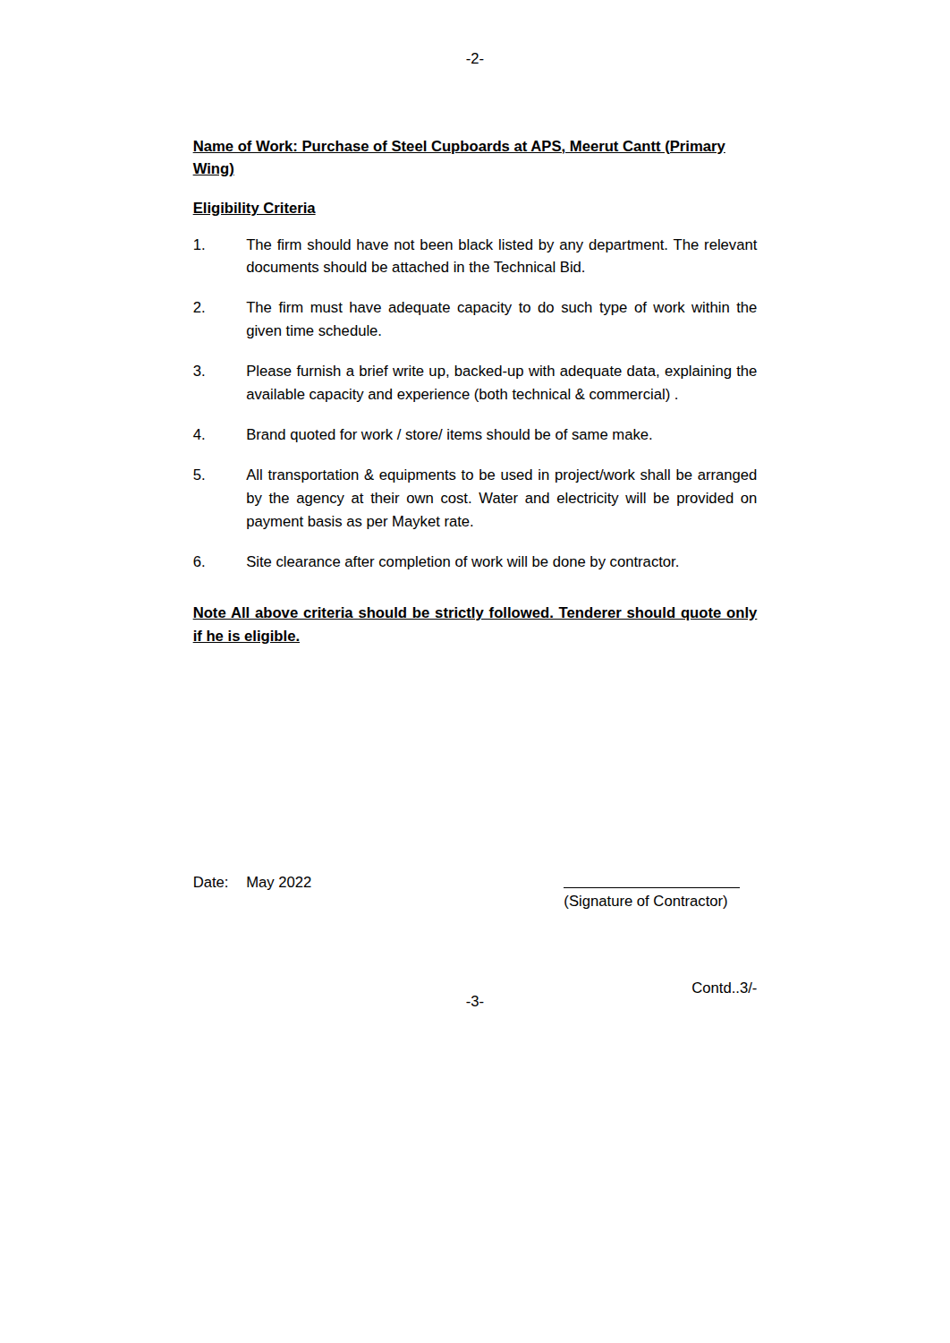-2-
Name of Work: Purchase of Steel Cupboards at APS, Meerut Cantt (Primary Wing)
Eligibility Criteria
The firm should have not been black listed by any department. The relevant documents should be attached in the Technical Bid.
The firm must have adequate capacity to do such type of work within the given time schedule.
Please furnish a brief write up, backed-up with adequate data, explaining the available capacity and experience (both technical & commercial) .
Brand quoted for work / store/ items should be of same make.
All transportation & equipments to be used in project/work shall be arranged by the agency at their own cost. Water and electricity will be provided on payment basis as per Mayket rate.
Site clearance after completion of work will be done by contractor.
Note All above criteria should be strictly followed. Tenderer should quote only if he is eligible.
Date: May 2022
(Signature of Contractor)
Contd..3/-
-3-